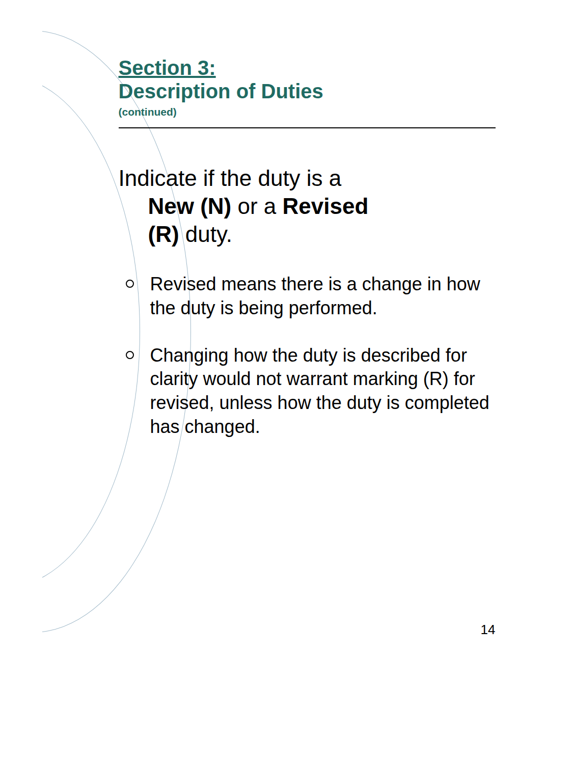Section 3:
Description of Duties
(continued)
Indicate if the duty is a New (N) or a Revised (R) duty.
Revised means there is a change in how the duty is being performed.
Changing how the duty is described for clarity would not warrant marking (R) for revised, unless how the duty is completed has changed.
14